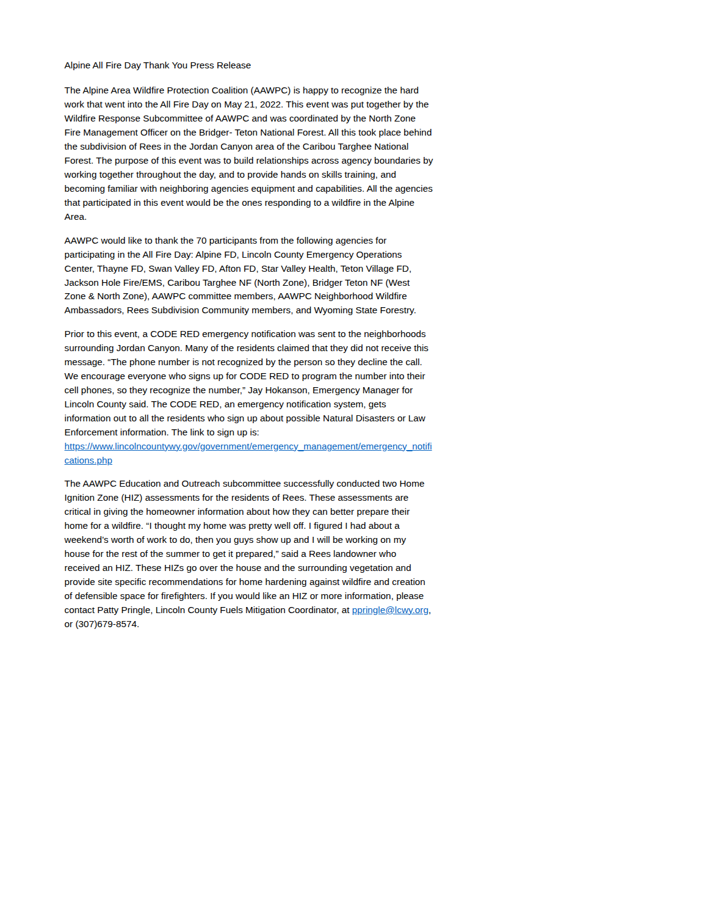Alpine All Fire Day Thank You Press Release
The Alpine Area Wildfire Protection Coalition (AAWPC) is happy to recognize the hard work that went into the All Fire Day on May 21, 2022. This event was put together by the Wildfire Response Subcommittee of AAWPC and was coordinated by the North Zone Fire Management Officer on the Bridger- Teton National Forest. All this took place behind the subdivision of Rees in the Jordan Canyon area of the Caribou Targhee National Forest. The purpose of this event was to build relationships across agency boundaries by working together throughout the day, and to provide hands on skills training, and becoming familiar with neighboring agencies equipment and capabilities. All the agencies that participated in this event would be the ones responding to a wildfire in the Alpine Area.
AAWPC would like to thank the 70 participants from the following agencies for participating in the All Fire Day: Alpine FD, Lincoln County Emergency Operations Center, Thayne FD, Swan Valley FD, Afton FD, Star Valley Health, Teton Village FD, Jackson Hole Fire/EMS, Caribou Targhee NF (North Zone), Bridger Teton NF (West Zone & North Zone), AAWPC committee members, AAWPC Neighborhood Wildfire Ambassadors, Rees Subdivision Community members, and Wyoming State Forestry.
Prior to this event, a CODE RED emergency notification was sent to the neighborhoods surrounding Jordan Canyon. Many of the residents claimed that they did not receive this message. “The phone number is not recognized by the person so they decline the call. We encourage everyone who signs up for CODE RED to program the number into their cell phones, so they recognize the number,” Jay Hokanson, Emergency Manager for Lincoln County said. The CODE RED, an emergency notification system, gets information out to all the residents who sign up about possible Natural Disasters or Law Enforcement information. The link to sign up is:
https://www.lincolncountywy.gov/government/emergency_management/emergency_notifications.php
The AAWPC Education and Outreach subcommittee successfully conducted two Home Ignition Zone (HIZ) assessments for the residents of Rees. These assessments are critical in giving the homeowner information about how they can better prepare their home for a wildfire. “I thought my home was pretty well off. I figured I had about a weekend’s worth of work to do, then you guys show up and I will be working on my house for the rest of the summer to get it prepared,” said a Rees landowner who received an HIZ. These HIZs go over the house and the surrounding vegetation and provide site specific recommendations for home hardening against wildfire and creation of defensible space for firefighters. If you would like an HIZ or more information, please contact Patty Pringle, Lincoln County Fuels Mitigation Coordinator, at ppringle@lcwy.org, or (307)679-8574.